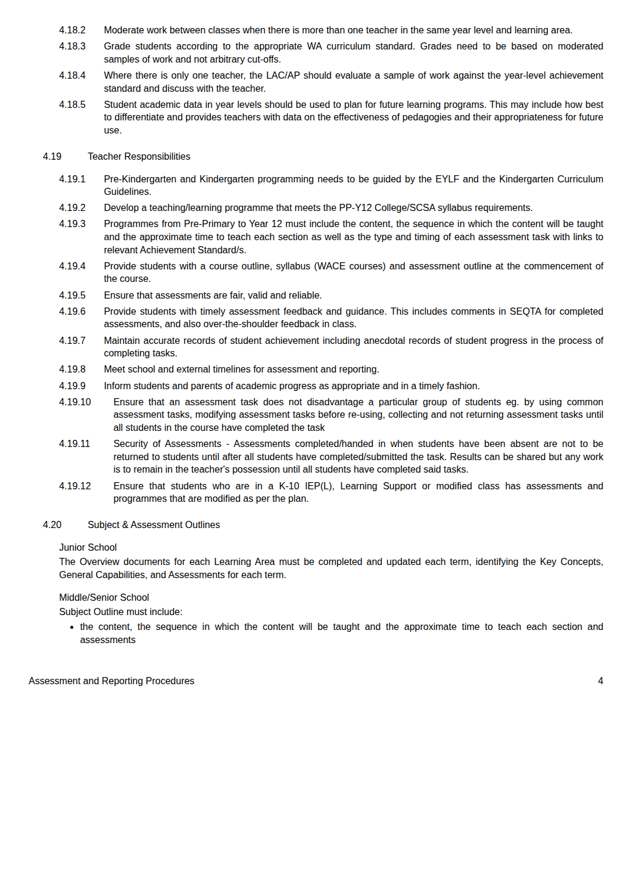4.18.2
Moderate work between classes when there is more than one teacher in the same year level and learning area.
4.18.3
Grade students according to the appropriate WA curriculum standard. Grades need to be based on moderated samples of work and not arbitrary cut-offs.
4.18.4
Where there is only one teacher, the LAC/AP should evaluate a sample of work against the year-level achievement standard and discuss with the teacher.
4.18.5
Student academic data in year levels should be used to plan for future learning programs. This may include how best to differentiate and provides teachers with data on the effectiveness of pedagogies and their appropriateness for future use.
4.19
Teacher Responsibilities
4.19.1
Pre-Kindergarten and Kindergarten programming needs to be guided by the EYLF and the Kindergarten Curriculum Guidelines.
4.19.2
Develop a teaching/learning programme that meets the PP-Y12 College/SCSA syllabus requirements.
4.19.3
Programmes from Pre-Primary to Year 12 must include the content, the sequence in which the content will be taught and the approximate time to teach each section as well as the type and timing of each assessment task with links to relevant Achievement Standard/s.
4.19.4
Provide students with a course outline, syllabus (WACE courses) and assessment outline at the commencement of the course.
4.19.5
Ensure that assessments are fair, valid and reliable.
4.19.6
Provide students with timely assessment feedback and guidance. This includes comments in SEQTA for completed assessments, and also over-the-shoulder feedback in class.
4.19.7
Maintain accurate records of student achievement including anecdotal records of student progress in the process of completing tasks.
4.19.8
Meet school and external timelines for assessment and reporting.
4.19.9
Inform students and parents of academic progress as appropriate and in a timely fashion.
4.19.10
Ensure that an assessment task does not disadvantage a particular group of students eg. by using common assessment tasks, modifying assessment tasks before re-using, collecting and not returning assessment tasks until all students in the course have completed the task
4.19.11
Security of Assessments - Assessments completed/handed in when students have been absent are not to be returned to students until after all students have completed/submitted the task. Results can be shared but any work is to remain in the teacher's possession until all students have completed said tasks.
4.19.12
Ensure that students who are in a K-10 IEP(L), Learning Support or modified class has assessments and programmes that are modified as per the plan.
4.20
Subject & Assessment Outlines
Junior School
The Overview documents for each Learning Area must be completed and updated each term, identifying the Key Concepts, General Capabilities, and Assessments for each term.
Middle/Senior School
Subject Outline must include:
the content, the sequence in which the content will be taught and the approximate time to teach each section and assessments
Assessment and Reporting Procedures
4